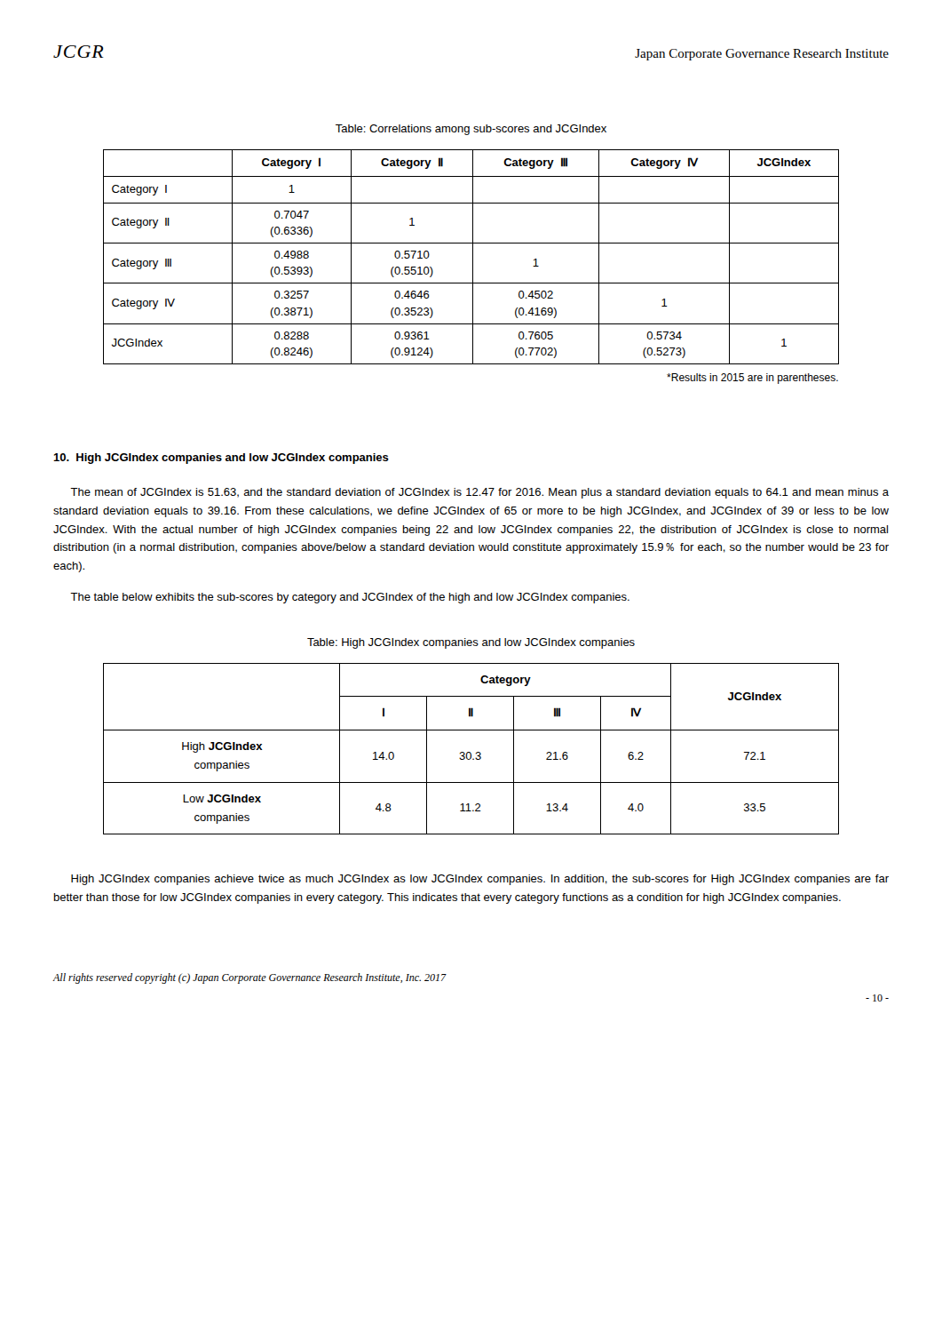JCGR
Japan Corporate Governance Research Institute
Table: Correlations among sub-scores and JCGIndex
| | Category Ⅰ | Category Ⅱ | Category Ⅲ | Category Ⅳ | JCGIndex |
| --- | --- | --- | --- | --- | --- |
| Category Ⅰ | 1 | | | | |
| Category Ⅱ | 0.7047 (0.6336) | 1 | | | |
| Category Ⅲ | 0.4988 (0.5393) | 0.5710 (0.5510) | 1 | | |
| Category Ⅳ | 0.3257 (0.3871) | 0.4646 (0.3523) | 0.4502 (0.4169) | 1 | |
| JCGIndex | 0.8288 (0.8246) | 0.9361 (0.9124) | 0.7605 (0.7702) | 0.5734 (0.5273) | 1 |
*Results in 2015 are in parentheses.
10. High JCGIndex companies and low JCGIndex companies
The mean of JCGIndex is 51.63, and the standard deviation of JCGIndex is 12.47 for 2016. Mean plus a standard deviation equals to 64.1 and mean minus a standard deviation equals to 39.16. From these calculations, we define JCGIndex of 65 or more to be high JCGIndex, and JCGIndex of 39 or less to be low JCGIndex. With the actual number of high JCGIndex companies being 22 and low JCGIndex companies 22, the distribution of JCGIndex is close to normal distribution (in a normal distribution, companies above/below a standard deviation would constitute approximately 15.9％ for each, so the number would be 23 for each).
The table below exhibits the sub-scores by category and JCGIndex of the high and low JCGIndex companies.
Table: High JCGIndex companies and low JCGIndex companies
| | Category | JCGIndex |
| Ⅰ | Ⅱ | Ⅲ | Ⅳ |
| High JCGIndex companies | 14.0 | 30.3 | 21.6 | 6.2 | 72.1 |
| Low JCGIndex companies | 4.8 | 11.2 | 13.4 | 4.0 | 33.5 |
High JCGIndex companies achieve twice as much JCGIndex as low JCGIndex companies. In addition, the sub-scores for High JCGIndex companies are far better than those for low JCGIndex companies in every category. This indicates that every category functions as a condition for high JCGIndex companies.
All rights reserved copyright (c) Japan Corporate Governance Research Institute, Inc. 2017
- 10 -